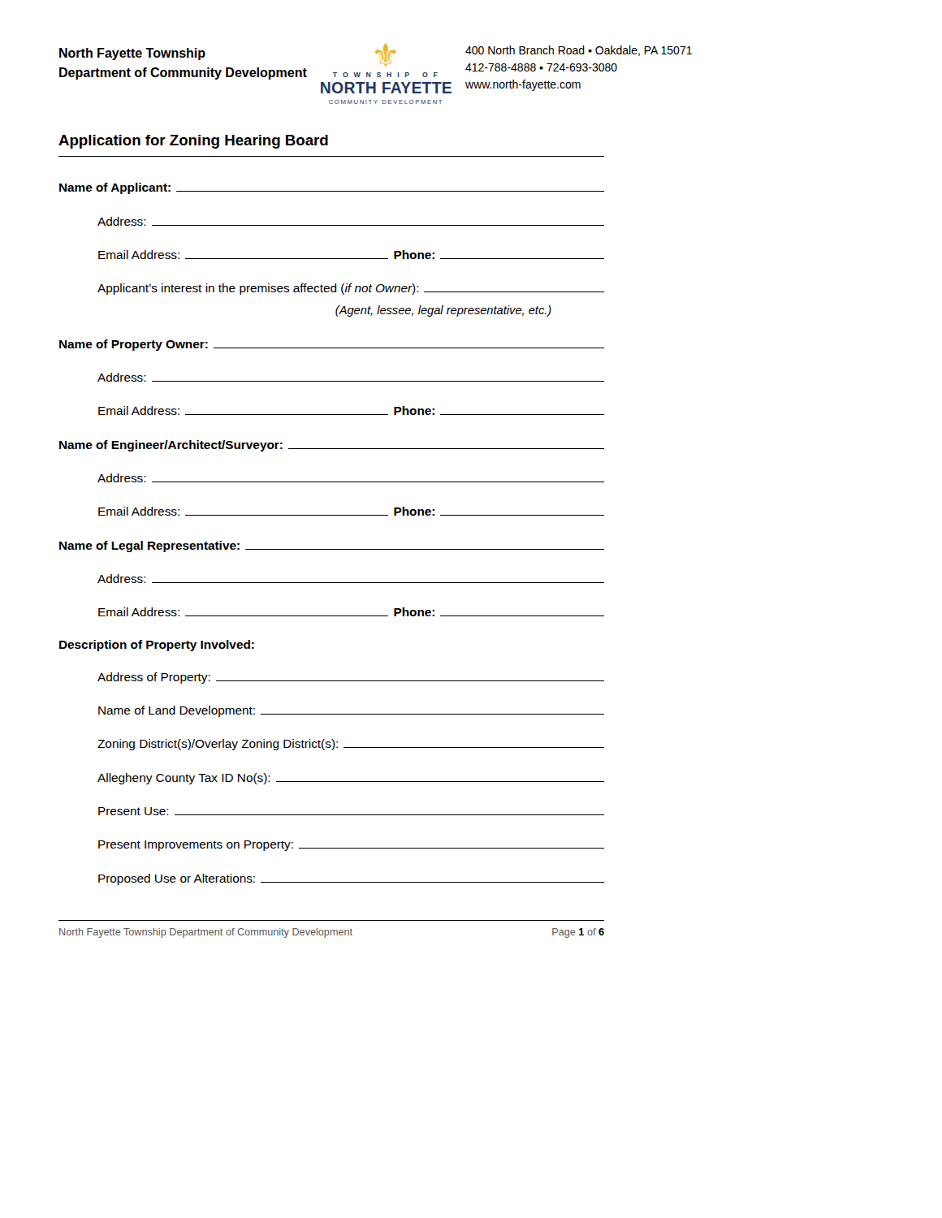North Fayette Township
Department of Community Development
⚜ T O W N S H I P O F NORTH FAYETTE COMMUNITY DEVELOPMENT
400 North Branch Road ▪ Oakdale, PA 15071
412-788-4888 ▪ 724-693-3080
www.north-fayette.com
Application for Zoning Hearing Board
Name of Applicant:
Address:
Email Address: Phone:
Applicant’s interest in the premises affected (if not Owner):
(Agent, lessee, legal representative, etc.)
Name of Property Owner:
Address:
Email Address: Phone:
Name of Engineer/Architect/Surveyor:
Address:
Email Address: Phone:
Name of Legal Representative:
Address:
Email Address: Phone:
Description of Property Involved:
Address of Property:
Name of Land Development:
Zoning District(s)/Overlay Zoning District(s):
Allegheny County Tax ID No(s):
Present Use:
Present Improvements on Property:
Proposed Use or Alterations:
North Fayette Township Department of Community Development Page 1 of 6